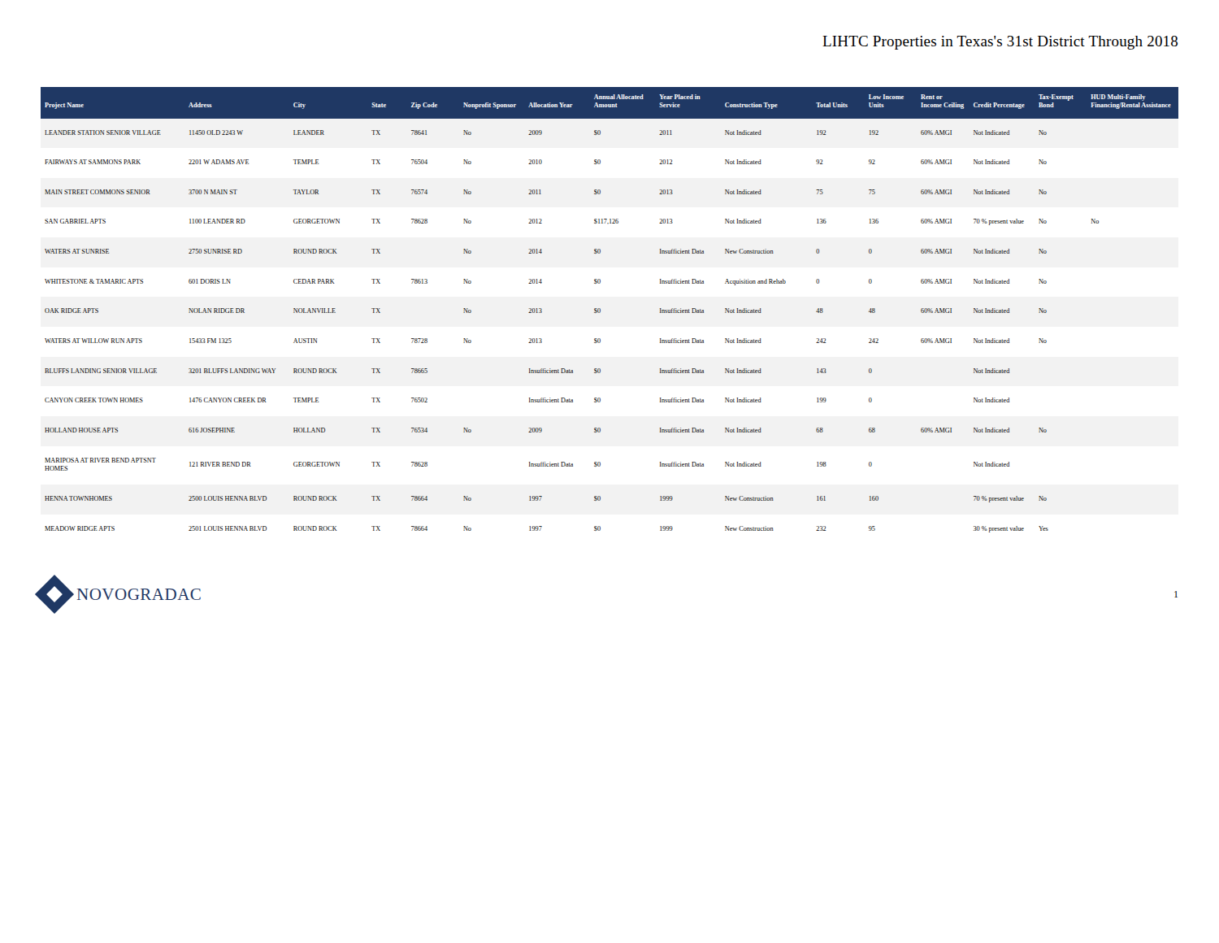LIHTC Properties in Texas's 31st District Through 2018
| Project Name | Address | City | State | Zip Code | Nonprofit Sponsor | Allocation Year | Annual Allocated Amount | Year Placed in Service | Construction Type | Total Units | Low Income Units | Rent or Income Ceiling | Credit Percentage | Tax-Exempt Bond | HUD Multi-Family Financing/Rental Assistance |
| --- | --- | --- | --- | --- | --- | --- | --- | --- | --- | --- | --- | --- | --- | --- | --- |
| LEANDER STATION SENIOR VILLAGE | 11450 OLD 2243 W | LEANDER | TX | 78641 | No | 2009 | $0 | 2011 | Not Indicated | 192 | 192 | 60% AMGI | Not Indicated | No | |
| FAIRWAYS AT SAMMONS PARK | 2201 W ADAMS AVE | TEMPLE | TX | 76504 | No | 2010 | $0 | 2012 | Not Indicated | 92 | 92 | 60% AMGI | Not Indicated | No | |
| MAIN STREET COMMONS SENIOR | 3700 N MAIN ST | TAYLOR | TX | 76574 | No | 2011 | $0 | 2013 | Not Indicated | 75 | 75 | 60% AMGI | Not Indicated | No | |
| SAN GABRIEL APTS | 1100 LEANDER RD | GEORGETOWN | TX | 78628 | No | 2012 | $117,126 | 2013 | Not Indicated | 136 | 136 | 60% AMGI | 70 % present value | No | No |
| WATERS AT SUNRISE | 2750 SUNRISE RD | ROUND ROCK | TX | | No | 2014 | $0 | Insufficient Data | New Construction | 0 | 0 | 60% AMGI | Not Indicated | No | |
| WHITESTONE & TAMARIC APTS | 601 DORIS LN | CEDAR PARK | TX | 78613 | No | 2014 | $0 | Insufficient Data | Acquisition and Rehab | 0 | 0 | 60% AMGI | Not Indicated | No | |
| OAK RIDGE APTS | NOLAN RIDGE DR | NOLANVILLE | TX | | No | 2013 | $0 | Insufficient Data | Not Indicated | 48 | 48 | 60% AMGI | Not Indicated | No | |
| WATERS AT WILLOW RUN APTS | 15433 FM 1325 | AUSTIN | TX | 78728 | No | 2013 | $0 | Insufficient Data | Not Indicated | 242 | 242 | 60% AMGI | Not Indicated | No | |
| BLUFFS LANDING SENIOR VILLAGE | 3201 BLUFFS LANDING WAY | ROUND ROCK | TX | 78665 | | Insufficient Data | $0 | Insufficient Data | Not Indicated | 143 | 0 | | Not Indicated | | |
| CANYON CREEK TOWN HOMES | 1476 CANYON CREEK DR | TEMPLE | TX | 76502 | | Insufficient Data | $0 | Insufficient Data | Not Indicated | 199 | 0 | | Not Indicated | | |
| HOLLAND HOUSE APTS | 616 JOSEPHINE | HOLLAND | TX | 76534 | No | 2009 | $0 | Insufficient Data | Not Indicated | 68 | 68 | 60% AMGI | Not Indicated | No | |
| MARIPOSA AT RIVER BEND APTSNT HOMES | 121 RIVER BEND DR | GEORGETOWN | TX | 78628 | | Insufficient Data | $0 | Insufficient Data | Not Indicated | 198 | 0 | | Not Indicated | | |
| HENNA TOWNHOMES | 2500 LOUIS HENNA BLVD | ROUND ROCK | TX | 78664 | No | 1997 | $0 | 1999 | New Construction | 161 | 160 | | 70 % present value | No | |
| MEADOW RIDGE APTS | 2501 LOUIS HENNA BLVD | ROUND ROCK | TX | 78664 | No | 1997 | $0 | 1999 | New Construction | 232 | 95 | | 30 % present value | Yes | |
NOVOGRADAC
1